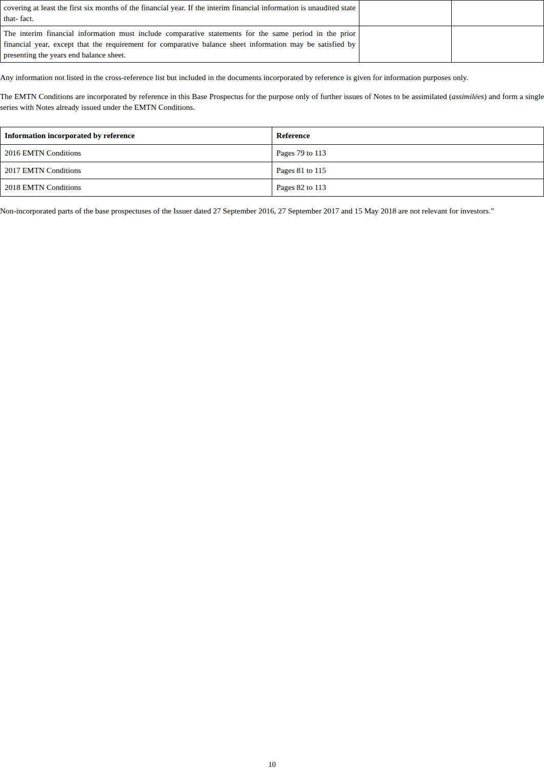| covering at least the first six months of the financial year. If the interim financial information is unaudited state that- fact. | | |
| The interim financial information must include comparative statements for the same period in the prior financial year, except that the requirement for comparative balance sheet information may be satisfied by presenting the years end balance sheet. | | |
Any information not listed in the cross-reference list but included in the documents incorporated by reference is given for information purposes only.
The EMTN Conditions are incorporated by reference in this Base Prospectus for the purpose only of further issues of Notes to be assimilated (assimilées) and form a single series with Notes already issued under the EMTN Conditions.
| Information incorporated by reference | Reference |
| --- | --- |
| 2016 EMTN Conditions | Pages 79 to 113 |
| 2017 EMTN Conditions | Pages 81 to 115 |
| 2018 EMTN Conditions | Pages 82 to 113 |
Non-incorporated parts of the base prospectuses of the Issuer dated 27 September 2016, 27 September 2017 and 15 May 2018 are not relevant for investors.”
10